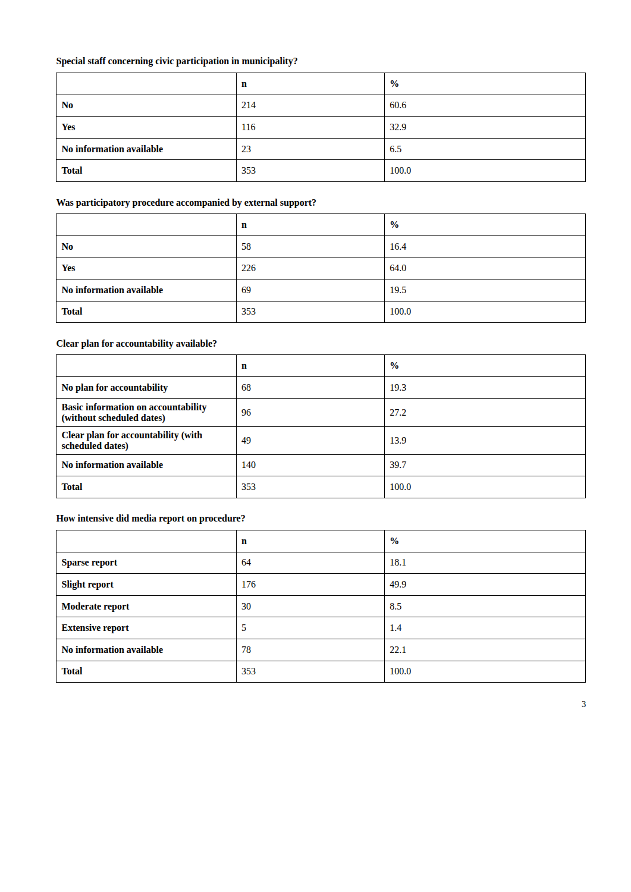Special staff concerning civic participation in municipality?
| | n | % |
| No | 214 | 60.6 |
| Yes | 116 | 32.9 |
| No information available | 23 | 6.5 |
| Total | 353 | 100.0 |
Was participatory procedure accompanied by external support?
| | n | % |
| No | 58 | 16.4 |
| Yes | 226 | 64.0 |
| No information available | 69 | 19.5 |
| Total | 353 | 100.0 |
Clear plan for accountability available?
| | n | % |
| No plan for accountability | 68 | 19.3 |
| Basic information on accountability (without scheduled dates) | 96 | 27.2 |
| Clear plan for accountability (with scheduled dates) | 49 | 13.9 |
| No information available | 140 | 39.7 |
| Total | 353 | 100.0 |
How intensive did media report on procedure?
| | n | % |
| Sparse report | 64 | 18.1 |
| Slight report | 176 | 49.9 |
| Moderate report | 30 | 8.5 |
| Extensive report | 5 | 1.4 |
| No information available | 78 | 22.1 |
| Total | 353 | 100.0 |
3